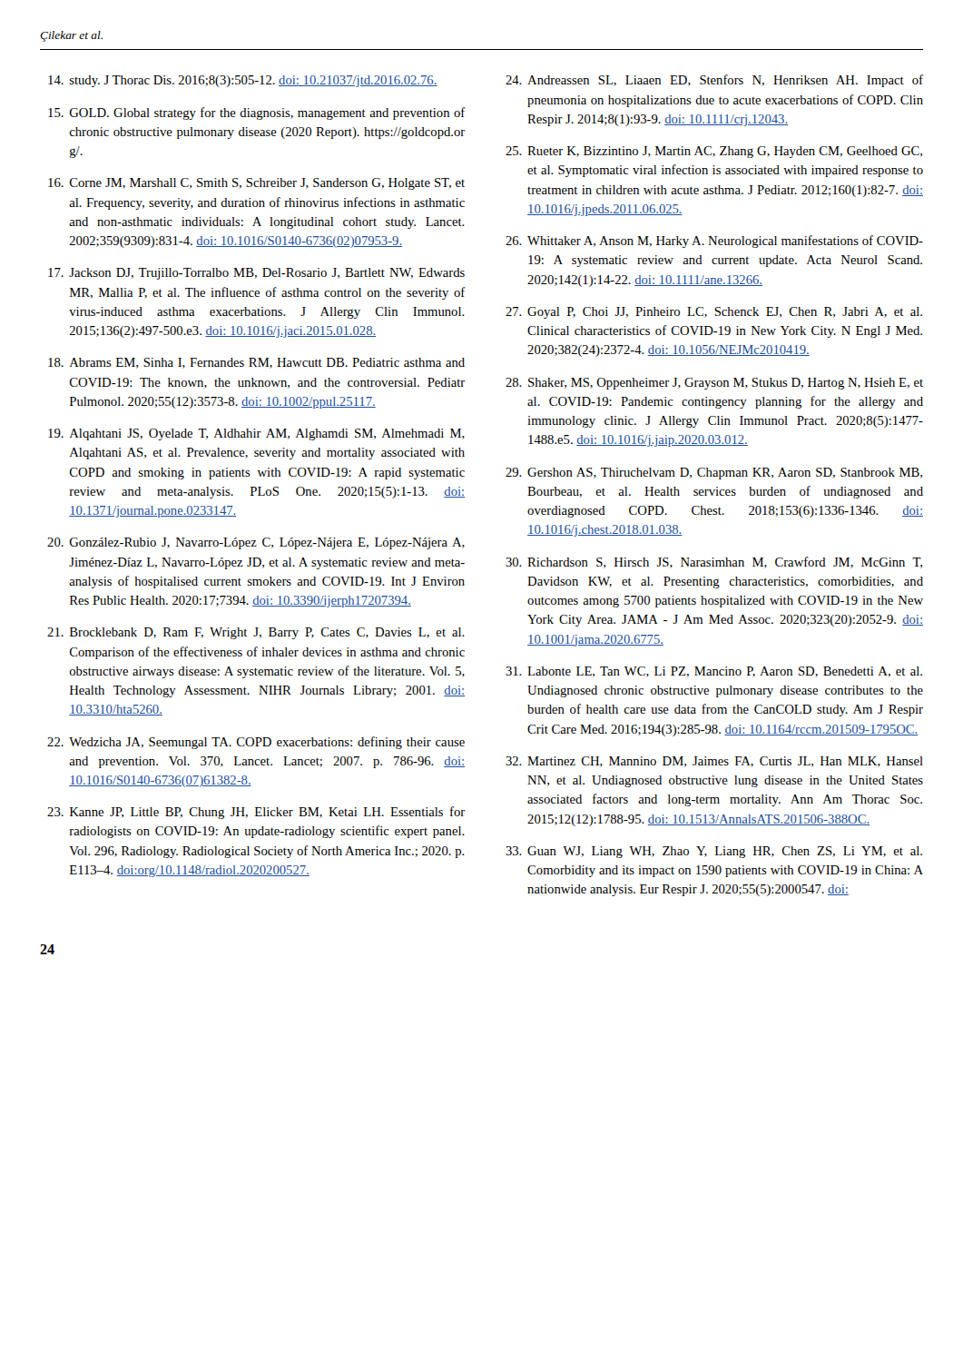Çilekar et al.
study. J Thorac Dis. 2016;8(3):505-12. doi: 10.21037/jtd.2016.02.76.
GOLD. Global strategy for the diagnosis, management and prevention of chronic obstructive pulmonary disease (2020 Report). https://goldcopd.org/.
Corne JM, Marshall C, Smith S, Schreiber J, Sanderson G, Holgate ST, et al. Frequency, severity, and duration of rhinovirus infections in asthmatic and non-asthmatic individuals: A longitudinal cohort study. Lancet. 2002;359(9309):831-4. doi: 10.1016/S0140-6736(02)07953-9.
Jackson DJ, Trujillo-Torralbo MB, Del-Rosario J, Bartlett NW, Edwards MR, Mallia P, et al. The influence of asthma control on the severity of virus-induced asthma exacerbations. J Allergy Clin Immunol. 2015;136(2):497-500.e3. doi: 10.1016/j.jaci.2015.01.028.
Abrams EM, Sinha I, Fernandes RM, Hawcutt DB. Pediatric asthma and COVID-19: The known, the unknown, and the controversial. Pediatr Pulmonol. 2020;55(12):3573-8. doi: 10.1002/ppul.25117.
Alqahtani JS, Oyelade T, Aldhahir AM, Alghamdi SM, Almehmadi M, Alqahtani AS, et al. Prevalence, severity and mortality associated with COPD and smoking in patients with COVID-19: A rapid systematic review and meta-analysis. PLoS One. 2020;15(5):1-13. doi: 10.1371/journal.pone.0233147.
González-Rubio J, Navarro-López C, López-Nájera E, López-Nájera A, Jiménez-Díaz L, Navarro-López JD, et al. A systematic review and meta-analysis of hospitalised current smokers and COVID-19. Int J Environ Res Public Health. 2020:17;7394. doi: 10.3390/ijerph17207394.
Brocklebank D, Ram F, Wright J, Barry P, Cates C, Davies L, et al. Comparison of the effectiveness of inhaler devices in asthma and chronic obstructive airways disease: A systematic review of the literature. Vol. 5, Health Technology Assessment. NIHR Journals Library; 2001. doi: 10.3310/hta5260.
Wedzicha JA, Seemungal TA. COPD exacerbations: defining their cause and prevention. Vol. 370, Lancet. Lancet; 2007. p. 786-96. doi: 10.1016/S0140-6736(07)61382-8.
Kanne JP, Little BP, Chung JH, Elicker BM, Ketai LH. Essentials for radiologists on COVID-19: An update-radiology scientific expert panel. Vol. 296, Radiology. Radiological Society of North America Inc.; 2020. p. E113–4. doi:org/10.1148/radiol.2020200527.
Andreassen SL, Liaaen ED, Stenfors N, Henriksen AH. Impact of pneumonia on hospitalizations due to acute exacerbations of COPD. Clin Respir J. 2014;8(1):93-9. doi: 10.1111/crj.12043.
Rueter K, Bizzintino J, Martin AC, Zhang G, Hayden CM, Geelhoed GC, et al. Symptomatic viral infection is associated with impaired response to treatment in children with acute asthma. J Pediatr. 2012;160(1):82-7. doi: 10.1016/j.jpeds.2011.06.025.
Whittaker A, Anson M, Harky A. Neurological manifestations of COVID-19: A systematic review and current update. Acta Neurol Scand. 2020;142(1):14-22. doi: 10.1111/ane.13266.
Goyal P, Choi JJ, Pinheiro LC, Schenck EJ, Chen R, Jabri A, et al. Clinical characteristics of COVID-19 in New York City. N Engl J Med. 2020;382(24):2372-4. doi: 10.1056/NEJMc2010419.
Shaker, MS, Oppenheimer J, Grayson M, Stukus D, Hartog N, Hsieh E, et al. COVID-19: Pandemic contingency planning for the allergy and immunology clinic. J Allergy Clin Immunol Pract. 2020;8(5):1477-1488.e5. doi: 10.1016/j.jaip.2020.03.012.
Gershon AS, Thiruchelvam D, Chapman KR, Aaron SD, Stanbrook MB, Bourbeau, et al. Health services burden of undiagnosed and overdiagnosed COPD. Chest. 2018;153(6):1336-1346. doi: 10.1016/j.chest.2018.01.038.
Richardson S, Hirsch JS, Narasimhan M, Crawford JM, McGinn T, Davidson KW, et al. Presenting characteristics, comorbidities, and outcomes among 5700 patients hospitalized with COVID-19 in the New York City Area. JAMA - J Am Med Assoc. 2020;323(20):2052-9. doi: 10.1001/jama.2020.6775.
Labonte LE, Tan WC, Li PZ, Mancino P, Aaron SD, Benedetti A, et al. Undiagnosed chronic obstructive pulmonary disease contributes to the burden of health care use data from the CanCOLD study. Am J Respir Crit Care Med. 2016;194(3):285-98. doi: 10.1164/rccm.201509-1795OC.
Martinez CH, Mannino DM, Jaimes FA, Curtis JL, Han MLK, Hansel NN, et al. Undiagnosed obstructive lung disease in the United States associated factors and long-term mortality. Ann Am Thorac Soc. 2015;12(12):1788-95. doi: 10.1513/AnnalsATS.201506-388OC.
Guan WJ, Liang WH, Zhao Y, Liang HR, Chen ZS, Li YM, et al. Comorbidity and its impact on 1590 patients with COVID-19 in China: A nationwide analysis. Eur Respir J. 2020;55(5):2000547. doi:
24